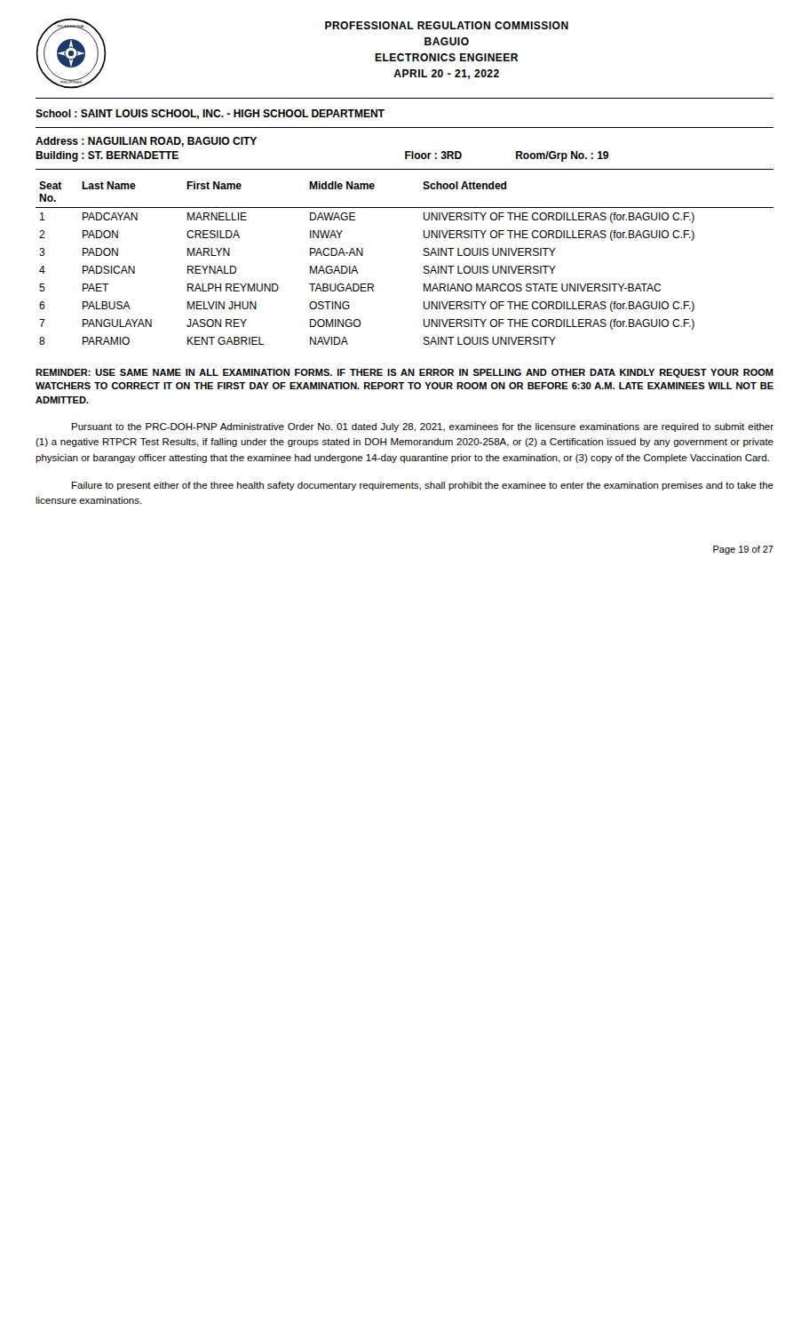PROFESSIONAL PHILIPPINES
PROFESSIONAL REGULATION COMMISSION
BAGUIO
ELECTRONICS ENGINEER
APRIL 20 - 21, 2022
School : SAINT LOUIS SCHOOL, INC. - HIGH SCHOOL DEPARTMENT
Address : NAGUILIAN ROAD, BAGUIO CITY
Building : ST. BERNADETTE
Floor : 3RD Room/Grp No. : 19
| Seat No. | Last Name | First Name | Middle Name | School Attended |
| --- | --- | --- | --- | --- |
| 1 | PADCAYAN | MARNELLIE | DAWAGE | UNIVERSITY OF THE CORDILLERAS (for.BAGUIO C.F.) |
| 2 | PADON | CRESILDA | INWAY | UNIVERSITY OF THE CORDILLERAS (for.BAGUIO C.F.) |
| 3 | PADON | MARLYN | PACDA-AN | SAINT LOUIS UNIVERSITY |
| 4 | PADSICAN | REYNALD | MAGADIA | SAINT LOUIS UNIVERSITY |
| 5 | PAET | RALPH REYMUND | TABUGADER | MARIANO MARCOS STATE UNIVERSITY-BATAC |
| 6 | PALBUSA | MELVIN JHUN | OSTING | UNIVERSITY OF THE CORDILLERAS (for.BAGUIO C.F.) |
| 7 | PANGULAYAN | JASON REY | DOMINGO | UNIVERSITY OF THE CORDILLERAS (for.BAGUIO C.F.) |
| 8 | PARAMIO | KENT GABRIEL | NAVIDA | SAINT LOUIS UNIVERSITY |
REMINDER: USE SAME NAME IN ALL EXAMINATION FORMS. IF THERE IS AN ERROR IN SPELLING AND OTHER DATA KINDLY REQUEST YOUR ROOM WATCHERS TO CORRECT IT ON THE FIRST DAY OF EXAMINATION. REPORT TO YOUR ROOM ON OR BEFORE 6:30 A.M. LATE EXAMINEES WILL NOT BE ADMITTED.
Pursuant to the PRC-DOH-PNP Administrative Order No. 01 dated July 28, 2021, examinees for the licensure examinations are required to submit either (1) a negative RTPCR Test Results, if falling under the groups stated in DOH Memorandum 2020-258A, or (2) a Certification issued by any government or private physician or barangay officer attesting that the examinee had undergone 14-day quarantine prior to the examination, or (3) copy of the Complete Vaccination Card.
Failure to present either of the three health safety documentary requirements, shall prohibit the examinee to enter the examination premises and to take the licensure examinations.
Page 19 of 27